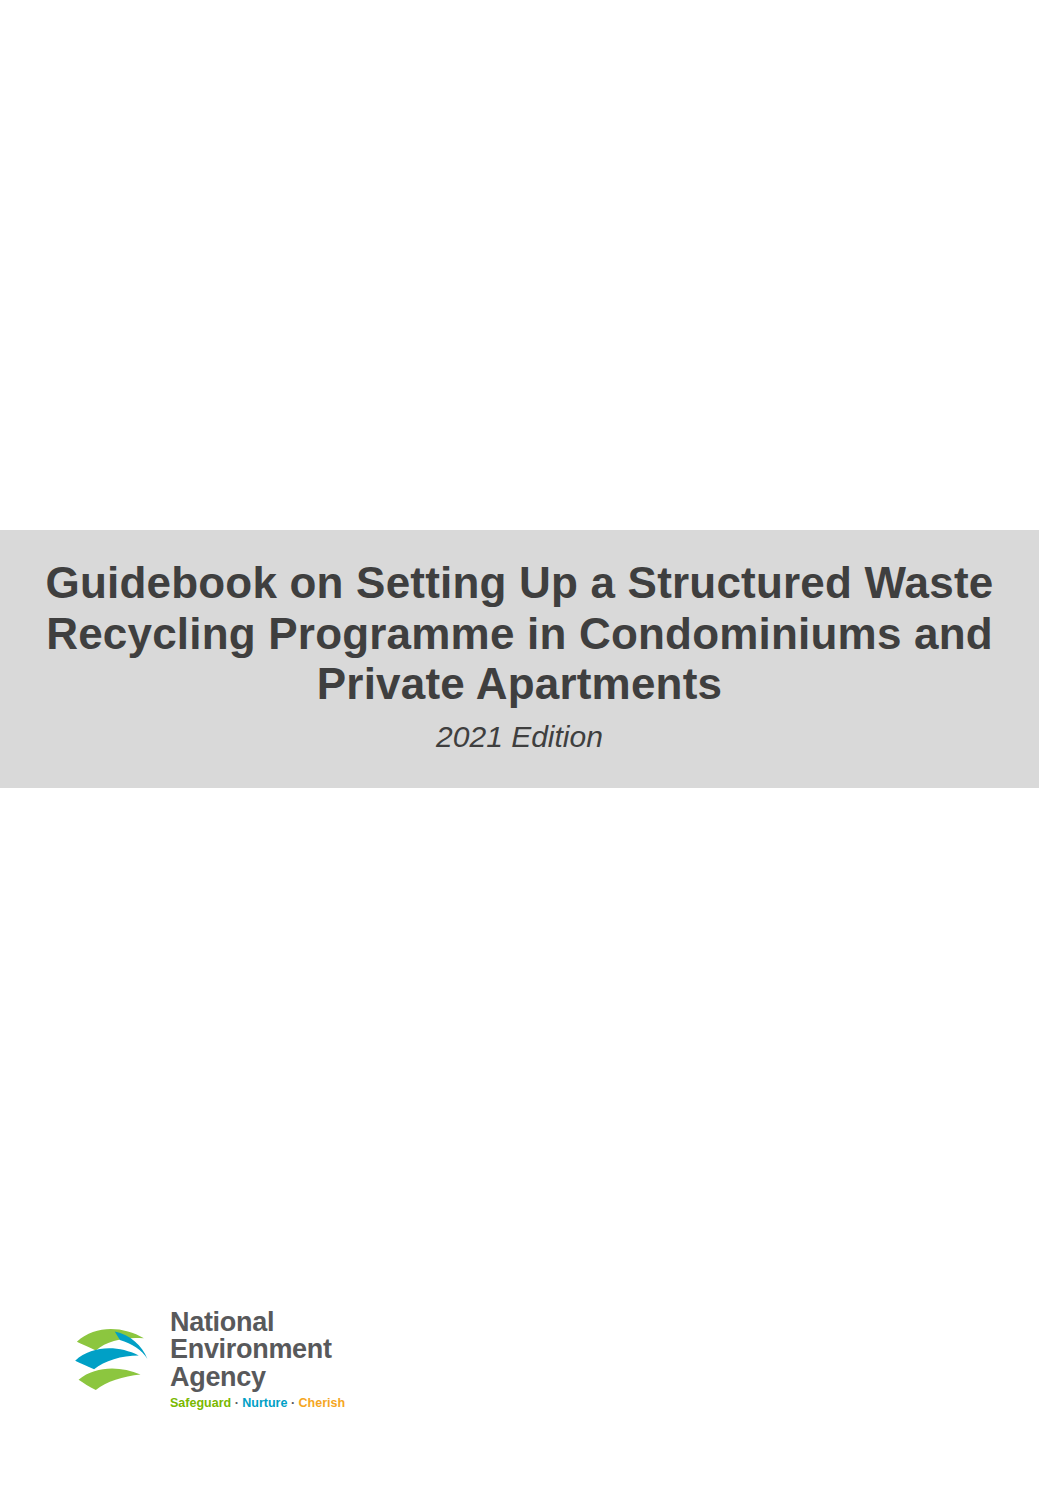Guidebook on Setting Up a Structured Waste Recycling Programme in Condominiums and Private Apartments
2021 Edition
National Environment Agency Safeguard · Nurture · Cherish